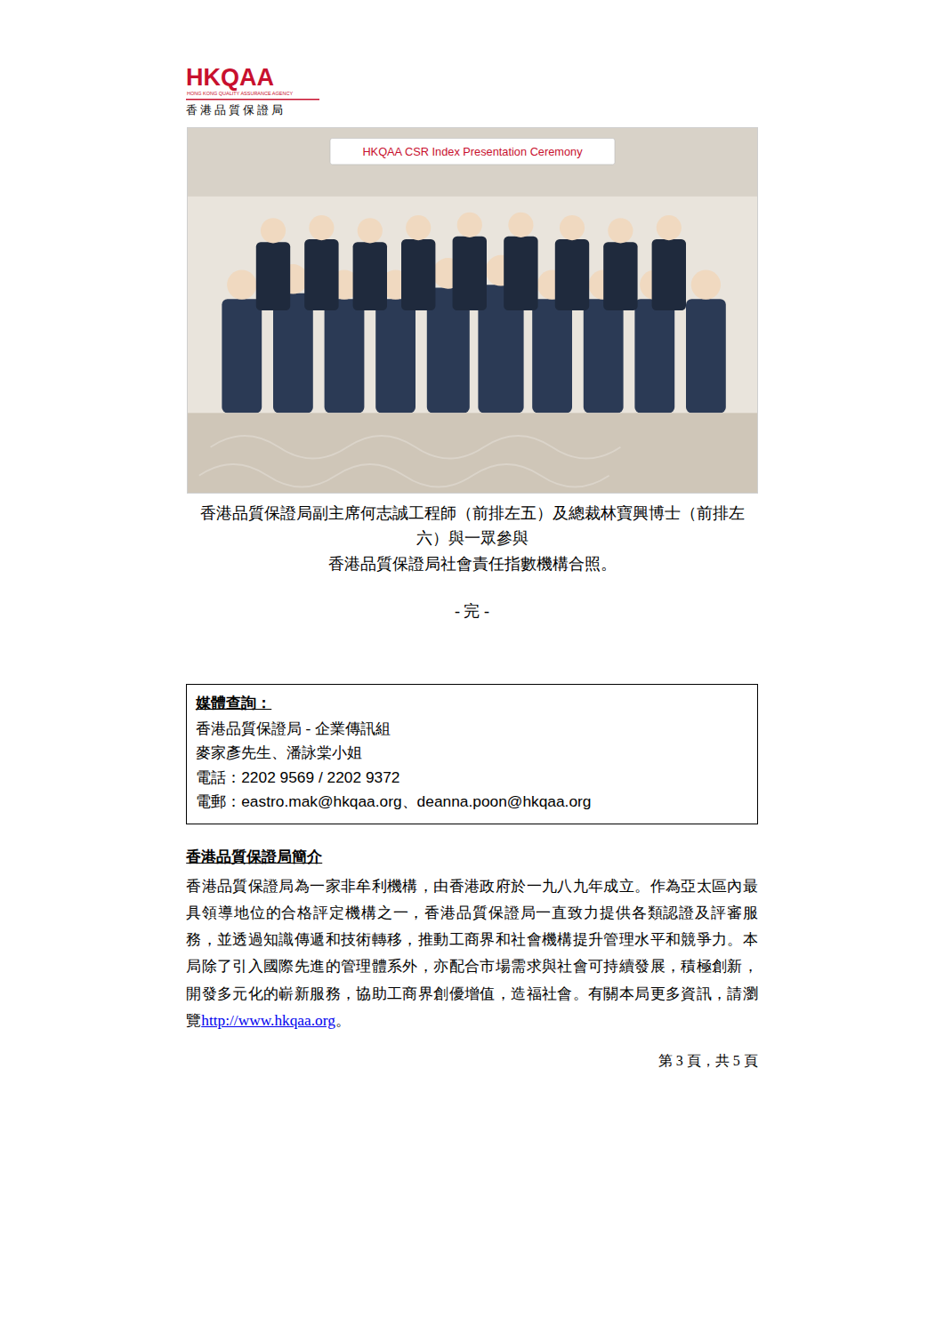香港品質保證局副主席何志誠工程師（前排左五）及總裁林寶興博士（前排左六）與一眾參與
香港品質保證局社會責任指數機構合照。
- 完 -
媒體查詢：
香港品質保證局 - 企業傳訊組
麥家彥先生、潘詠棠小姐
電話：2202 9569 / 2202 9372
電郵：eastro.mak@hkqaa.org、deanna.poon@hkqaa.org
香港品質保證局簡介
香港品質保證局為一家非牟利機構，由香港政府於一九八九年成立。作為亞太區內最具領導地位的合格評定機構之一，香港品質保證局一直致力提供各類認證及評審服務，並透過知識傳遞和技術轉移，推動工商界和社會機構提升管理水平和競爭力。本局除了引入國際先進的管理體系外，亦配合市場需求與社會可持續發展，積極創新，開發多元化的嶄新服務，協助工商界創優增值，造福社會。有關本局更多資訊，請瀏覽http://www.hkqaa.org。
第 3 頁，共 5 頁